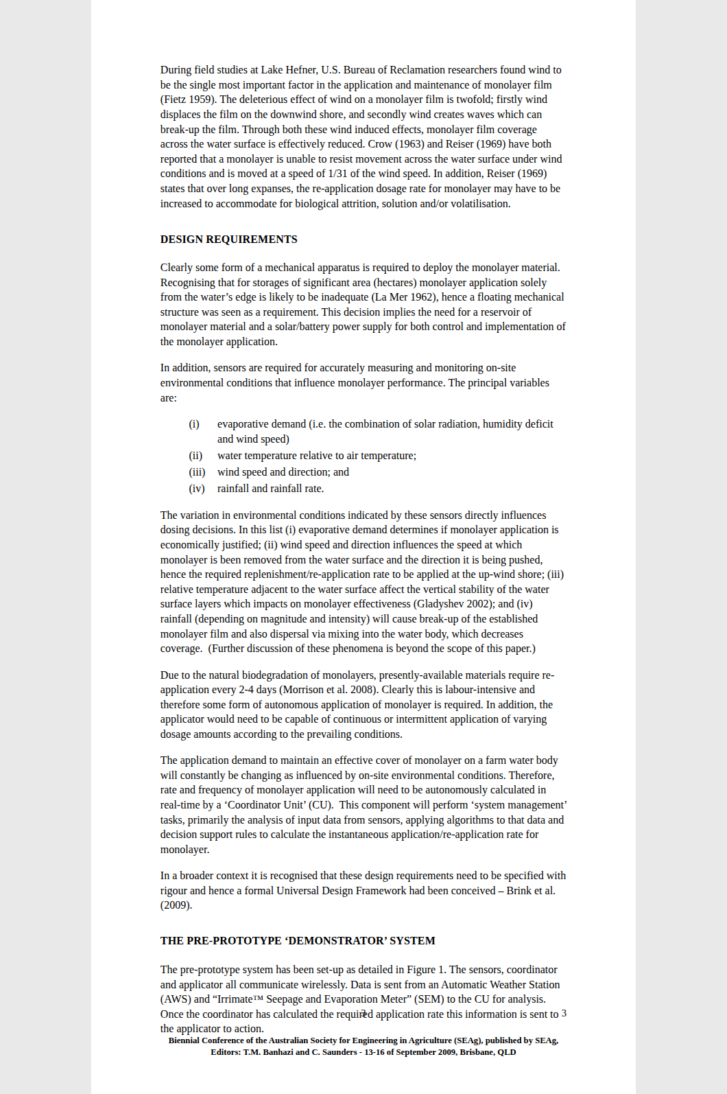During field studies at Lake Hefner, U.S. Bureau of Reclamation researchers found wind to be the single most important factor in the application and maintenance of monolayer film (Fietz 1959). The deleterious effect of wind on a monolayer film is twofold; firstly wind displaces the film on the downwind shore, and secondly wind creates waves which can break-up the film. Through both these wind induced effects, monolayer film coverage across the water surface is effectively reduced. Crow (1963) and Reiser (1969) have both reported that a monolayer is unable to resist movement across the water surface under wind conditions and is moved at a speed of 1/31 of the wind speed. In addition, Reiser (1969) states that over long expanses, the re-application dosage rate for monolayer may have to be increased to accommodate for biological attrition, solution and/or volatilisation.
Design Requirements
Clearly some form of a mechanical apparatus is required to deploy the monolayer material. Recognising that for storages of significant area (hectares) monolayer application solely from the water’s edge is likely to be inadequate (La Mer 1962), hence a floating mechanical structure was seen as a requirement. This decision implies the need for a reservoir of monolayer material and a solar/battery power supply for both control and implementation of the monolayer application.
In addition, sensors are required for accurately measuring and monitoring on-site environmental conditions that influence monolayer performance. The principal variables are:
(i) evaporative demand (i.e. the combination of solar radiation, humidity deficit and wind speed)
(ii) water temperature relative to air temperature;
(iii) wind speed and direction; and
(iv) rainfall and rainfall rate.
The variation in environmental conditions indicated by these sensors directly influences dosing decisions. In this list (i) evaporative demand determines if monolayer application is economically justified; (ii) wind speed and direction influences the speed at which monolayer is been removed from the water surface and the direction it is being pushed, hence the required replenishment/re-application rate to be applied at the up-wind shore; (iii) relative temperature adjacent to the water surface affect the vertical stability of the water surface layers which impacts on monolayer effectiveness (Gladyshev 2002); and (iv) rainfall (depending on magnitude and intensity) will cause break-up of the established monolayer film and also dispersal via mixing into the water body, which decreases coverage. (Further discussion of these phenomena is beyond the scope of this paper.)
Due to the natural biodegradation of monolayers, presently-available materials require re-application every 2-4 days (Morrison et al. 2008). Clearly this is labour-intensive and therefore some form of autonomous application of monolayer is required. In addition, the applicator would need to be capable of continuous or intermittent application of varying dosage amounts according to the prevailing conditions.
The application demand to maintain an effective cover of monolayer on a farm water body will constantly be changing as influenced by on-site environmental conditions. Therefore, rate and frequency of monolayer application will need to be autonomously calculated in real-time by a ‘Coordinator Unit’ (CU). This component will perform ‘system management’ tasks, primarily the analysis of input data from sensors, applying algorithms to that data and decision support rules to calculate the instantaneous application/re-application rate for monolayer.
In a broader context it is recognised that these design requirements need to be specified with rigour and hence a formal Universal Design Framework had been conceived – Brink et al. (2009).
The Pre-Prototype ‘Demonstrator’ System
The pre-prototype system has been set-up as detailed in Figure 1. The sensors, coordinator and applicator all communicate wirelessly. Data is sent from an Automatic Weather Station (AWS) and “Irrimate™ Seepage and Evaporation Meter” (SEM) to the CU for analysis. Once the coordinator has calculated the required application rate this information is sent to the applicator to action.
3
3
Biennial Conference of the Australian Society for Engineering in Agriculture (SEAg), published by SEAg,
Editors: T.M. Banhazi and C. Saunders - 13-16 of September 2009, Brisbane, QLD